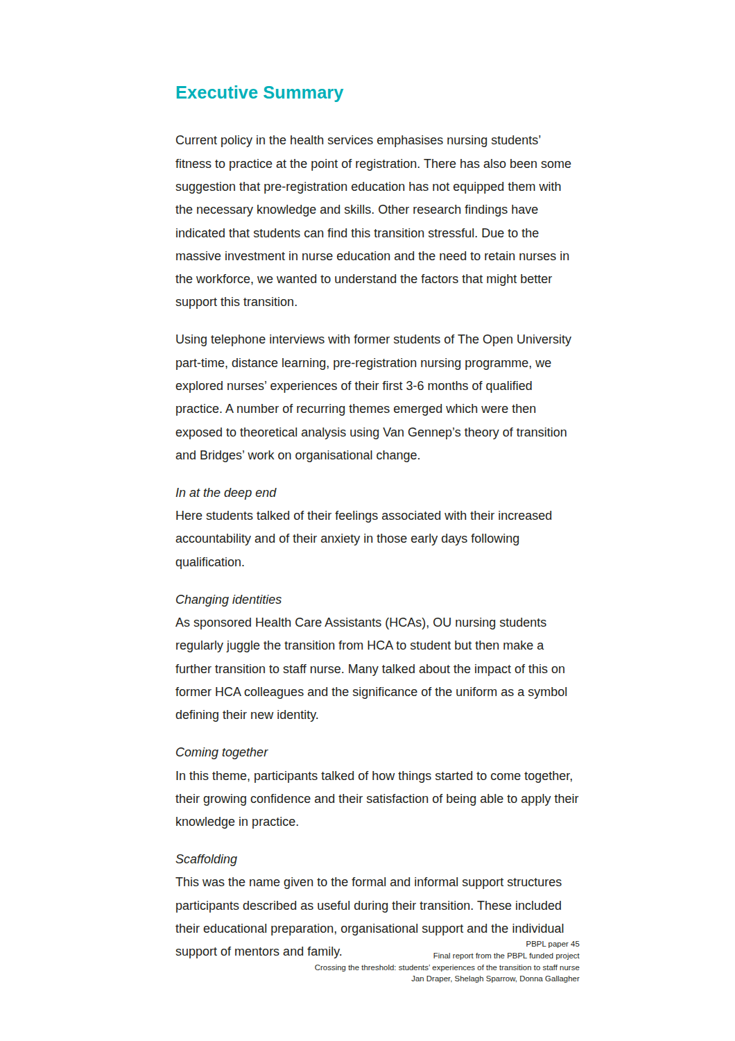Executive Summary
Current policy in the health services emphasises nursing students’ fitness to practice at the point of registration. There has also been some suggestion that pre-registration education has not equipped them with the necessary knowledge and skills. Other research findings have indicated that students can find this transition stressful. Due to the massive investment in nurse education and the need to retain nurses in the workforce, we wanted to understand the factors that might better support this transition.
Using telephone interviews with former students of The Open University part-time, distance learning, pre-registration nursing programme, we explored nurses’ experiences of their first 3-6 months of qualified practice. A number of recurring themes emerged which were then exposed to theoretical analysis using Van Gennep’s theory of transition and Bridges’ work on organisational change.
In at the deep end
Here students talked of their feelings associated with their increased accountability and of their anxiety in those early days following qualification.
Changing identities
As sponsored Health Care Assistants (HCAs), OU nursing students regularly juggle the transition from HCA to student but then make a further transition to staff nurse. Many talked about the impact of this on former HCA colleagues and the significance of the uniform as a symbol defining their new identity.
Coming together
In this theme, participants talked of how things started to come together, their growing confidence and their satisfaction of being able to apply their knowledge in practice.
Scaffolding
This was the name given to the formal and informal support structures participants described as useful during their transition. These included their educational preparation, organisational support and the individual support of mentors and family.
PBPL paper 45
Final report from the PBPL funded project
Crossing the threshold: students’ experiences of the transition to staff nurse
Jan Draper, Shelagh Sparrow, Donna Gallagher